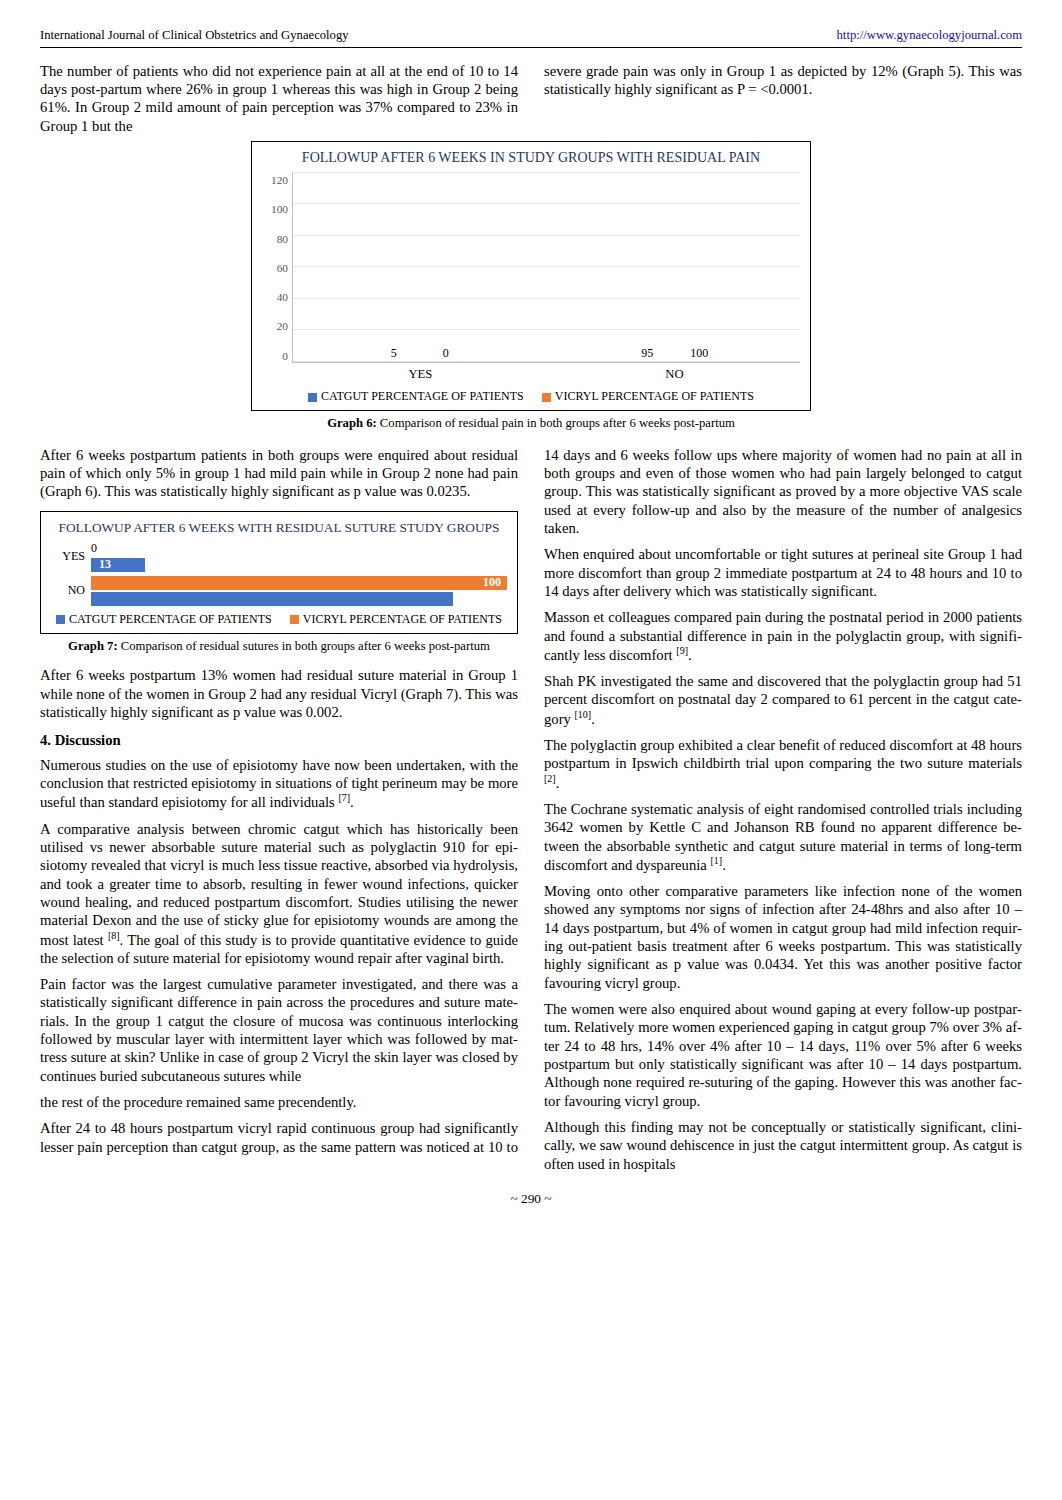International Journal of Clinical Obstetrics and Gynaecology
http://www.gynaecologyjournal.com
The number of patients who did not experience pain at all at the end of 10 to 14 days post-partum where 26% in group 1 whereas this was high in Group 2 being 61%. In Group 2 mild amount of pain perception was 37% compared to 23% in Group 1 but the
severe grade pain was only in Group 1 as depicted by 12% (Graph 5). This was statistically highly significant as P = <0.0001.
FOLLOWUP AFTER 6 WEEKS IN STUDY GROUPS WITH RESIDUAL PAIN
120
100
80
60
40
20
0
5
0
95
100
YES
NO
CATGUT PERCENTAGE OF PATIENTS
VICRYL PERCENTAGE OF PATIENTS
Graph 6: Comparison of residual pain in both groups after 6 weeks post-partum
After 6 weeks postpartum patients in both groups were enquired about residual pain of which only 5% in group 1 had mild pain while in Group 2 none had pain (Graph 6). This was statistically highly significant as p value was 0.0235.
FOLLOWUP AFTER 6 WEEKS WITH RESIDUAL SUTURE STUDY GROUPS
YES
0
13
NO
100
87
CATGUT PERCENTAGE OF PATIENTS
VICRYL PERCENTAGE OF PATIENTS
Graph 7: Comparison of residual sutures in both groups after 6 weeks post-partum
After 6 weeks postpartum 13% women had residual suture material in Group 1 while none of the women in Group 2 had any residual Vicryl (Graph 7). This was statistically highly significant as p value was 0.002.
4. Discussion
Numerous studies on the use of episiotomy have now been undertaken, with the conclusion that restricted episiotomy in situations of tight perineum may be more useful than standard episiotomy for all individuals [7].
A comparative analysis between chromic catgut which has historically been utilised vs newer absorbable suture material such as polyglactin 910 for episiotomy revealed that vicryl is much less tissue reactive, absorbed via hydrolysis, and took a greater time to absorb, resulting in fewer wound infections, quicker wound healing, and reduced postpartum discomfort. Studies utilising the newer material Dexon and the use of sticky glue for episiotomy wounds are among the most latest [8]. The goal of this study is to provide quantitative evidence to guide the selection of suture material for episiotomy wound repair after vaginal birth.
Pain factor was the largest cumulative parameter investigated, and there was a statistically significant difference in pain across the procedures and suture materials. In the group 1 catgut the closure of mucosa was continuous interlocking followed by muscular layer with intermittent layer which was followed by mattress suture at skin? Unlike in case of group 2 Vicryl the skin layer was closed by continues buried subcutaneous sutures while
the rest of the procedure remained same precendently.
After 24 to 48 hours postpartum vicryl rapid continuous group had significantly lesser pain perception than catgut group, as the same pattern was noticed at 10 to 14 days and 6 weeks follow ups where majority of women had no pain at all in both groups and even of those women who had pain largely belonged to catgut group. This was statistically significant as proved by a more objective VAS scale used at every follow-up and also by the measure of the number of analgesics taken.
When enquired about uncomfortable or tight sutures at perineal site Group 1 had more discomfort than group 2 immediate postpartum at 24 to 48 hours and 10 to 14 days after delivery which was statistically significant.
Masson et colleagues compared pain during the postnatal period in 2000 patients and found a substantial difference in pain in the polyglactin group, with significantly less discomfort [9].
Shah PK investigated the same and discovered that the polyglactin group had 51 percent discomfort on postnatal day 2 compared to 61 percent in the catgut category [10].
The polyglactin group exhibited a clear benefit of reduced discomfort at 48 hours postpartum in Ipswich childbirth trial upon comparing the two suture materials [2].
The Cochrane systematic analysis of eight randomised controlled trials including 3642 women by Kettle C and Johanson RB found no apparent difference between the absorbable synthetic and catgut suture material in terms of long-term discomfort and dyspareunia [1].
Moving onto other comparative parameters like infection none of the women showed any symptoms nor signs of infection after 24-48hrs and also after 10 – 14 days postpartum, but 4% of women in catgut group had mild infection requiring out-patient basis treatment after 6 weeks postpartum. This was statistically highly significant as p value was 0.0434. Yet this was another positive factor favouring vicryl group.
The women were also enquired about wound gaping at every follow-up postpartum. Relatively more women experienced gaping in catgut group 7% over 3% after 24 to 48 hrs, 14% over 4% after 10 – 14 days, 11% over 5% after 6 weeks postpartum but only statistically significant was after 10 – 14 days postpartum. Although none required re-suturing of the gaping. However this was another factor favouring vicryl group.
Although this finding may not be conceptually or statistically significant, clinically, we saw wound dehiscence in just the catgut intermittent group. As catgut is often used in hospitals
~ 290 ~